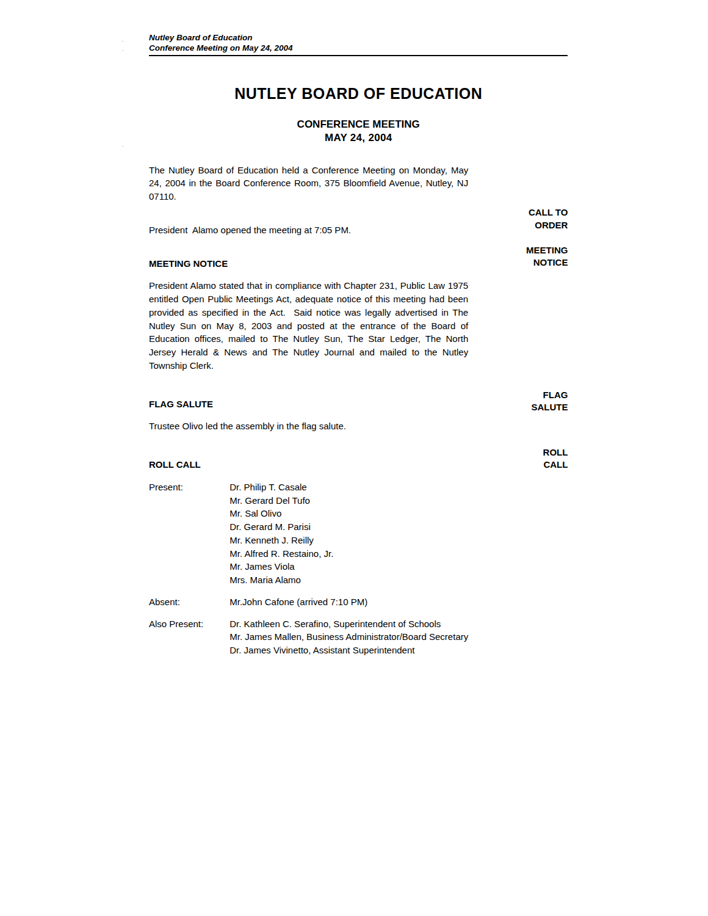·
·
·
Nutley Board of Education
Conference Meeting on May 24, 2004
NUTLEY BOARD OF EDUCATION
CONFERENCE MEETING MAY 24, 2004
The Nutley Board of Education held a Conference Meeting on Monday, May 24, 2004 in the Board Conference Room, 375 Bloomfield Avenue, Nutley, NJ 07110.
President Alamo opened the meeting at 7:05 PM.
MEETING NOTICE
President Alamo stated that in compliance with Chapter 231, Public Law 1975 entitled Open Public Meetings Act, adequate notice of this meeting had been provided as specified in the Act. Said notice was legally advertised in The Nutley Sun on May 8, 2003 and posted at the entrance of the Board of Education offices, mailed to The Nutley Sun, The Star Ledger, The North Jersey Herald & News and The Nutley Journal and mailed to the Nutley Township Clerk.
FLAG SALUTE
Trustee Olivo led the assembly in the flag salute.
ROLL CALL
| Present: | Dr. Philip T. Casale Mr. Gerard Del Tufo Mr. Sal Olivo Dr. Gerard M. Parisi Mr. Kenneth J. Reilly Mr. Alfred R. Restaino, Jr. Mr. James Viola Mrs. Maria Alamo |
| Absent: | Mr.John Cafone (arrived 7:10 PM) |
| Also Present: | Dr. Kathleen C. Serafino, Superintendent of Schools Mr. James Mallen, Business Administrator/Board Secretary Dr. James Vivinetto, Assistant Superintendent |
CALL TO
ORDER
MEETING
NOTICE
FLAG
SALUTE
ROLL
CALL